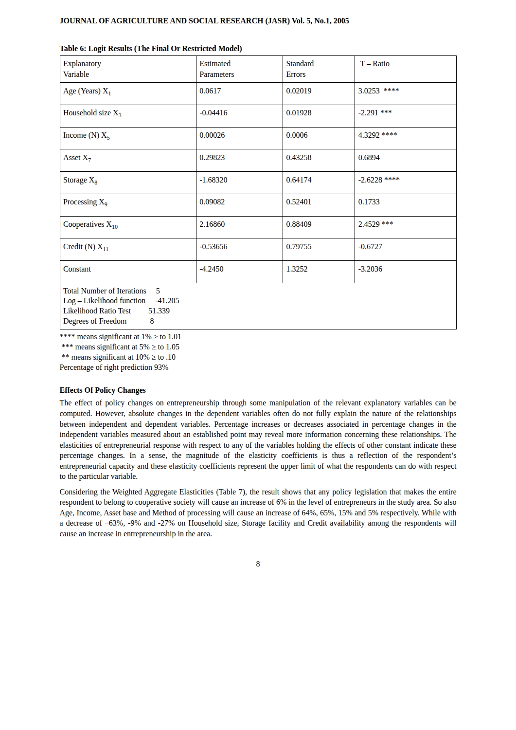JOURNAL OF AGRICULTURE AND SOCIAL RESEARCH (JASR) Vol. 5, No.1, 2005
Table 6: Logit Results (The Final Or Restricted Model)
| Explanatory Variable | Estimated Parameters | Standard Errors | T – Ratio |
| Age (Years) X 1 | 0.0617 | 0.02019 | 3.0253 **** |
| Household size X 3 | -0.04416 | 0.01928 | -2.291 *** |
| Income (N) X 5 | 0.00026 | 0.0006 | 4.3292 **** |
| Asset X 7 | 0.29823 | 0.43258 | 0.6894 |
| Storage X 8 | -1.68320 | 0.64174 | -2.6228 **** |
| Processing X 9 | 0.09082 | 0.52401 | 0.1733 |
| Cooperatives X 10 | 2.16860 | 0.88409 | 2.4529 *** |
| Credit (N) X 11 | -0.53656 | 0.79755 | -0.6727 |
| Constant | -4.2450 | 1.3252 | -3.2036 |
| Total Number of Iterations 5 Log – Likelihood function -41.205 Likelihood Ratio Test 51.339 Degrees of Freedom 8 |
**** means significant at 1% ≥ to 1.01
*** means significant at 5% ≥ to 1.05
** means significant at 10% ≥ to .10
Percentage of right prediction 93%
Effects Of Policy Changes
The effect of policy changes on entrepreneurship through some manipulation of the relevant explanatory variables can be computed. However, absolute changes in the dependent variables often do not fully explain the nature of the relationships between independent and dependent variables. Percentage increases or decreases associated in percentage changes in the independent variables measured about an established point may reveal more information concerning these relationships. The elasticities of entrepreneurial response with respect to any of the variables holding the effects of other constant indicate these percentage changes. In a sense, the magnitude of the elasticity coefficients is thus a reflection of the respondent’s entrepreneurial capacity and these elasticity coefficients represent the upper limit of what the respondents can do with respect to the particular variable.
Considering the Weighted Aggregate Elasticities (Table 7), the result shows that any policy legislation that makes the entire respondent to belong to cooperative society will cause an increase of 6% in the level of entrepreneurs in the study area. So also Age, Income, Asset base and Method of processing will cause an increase of 64%, 65%, 15% and 5% respectively. While with a decrease of –63%, -9% and -27% on Household size, Storage facility and Credit availability among the respondents will cause an increase in entrepreneurship in the area.
8